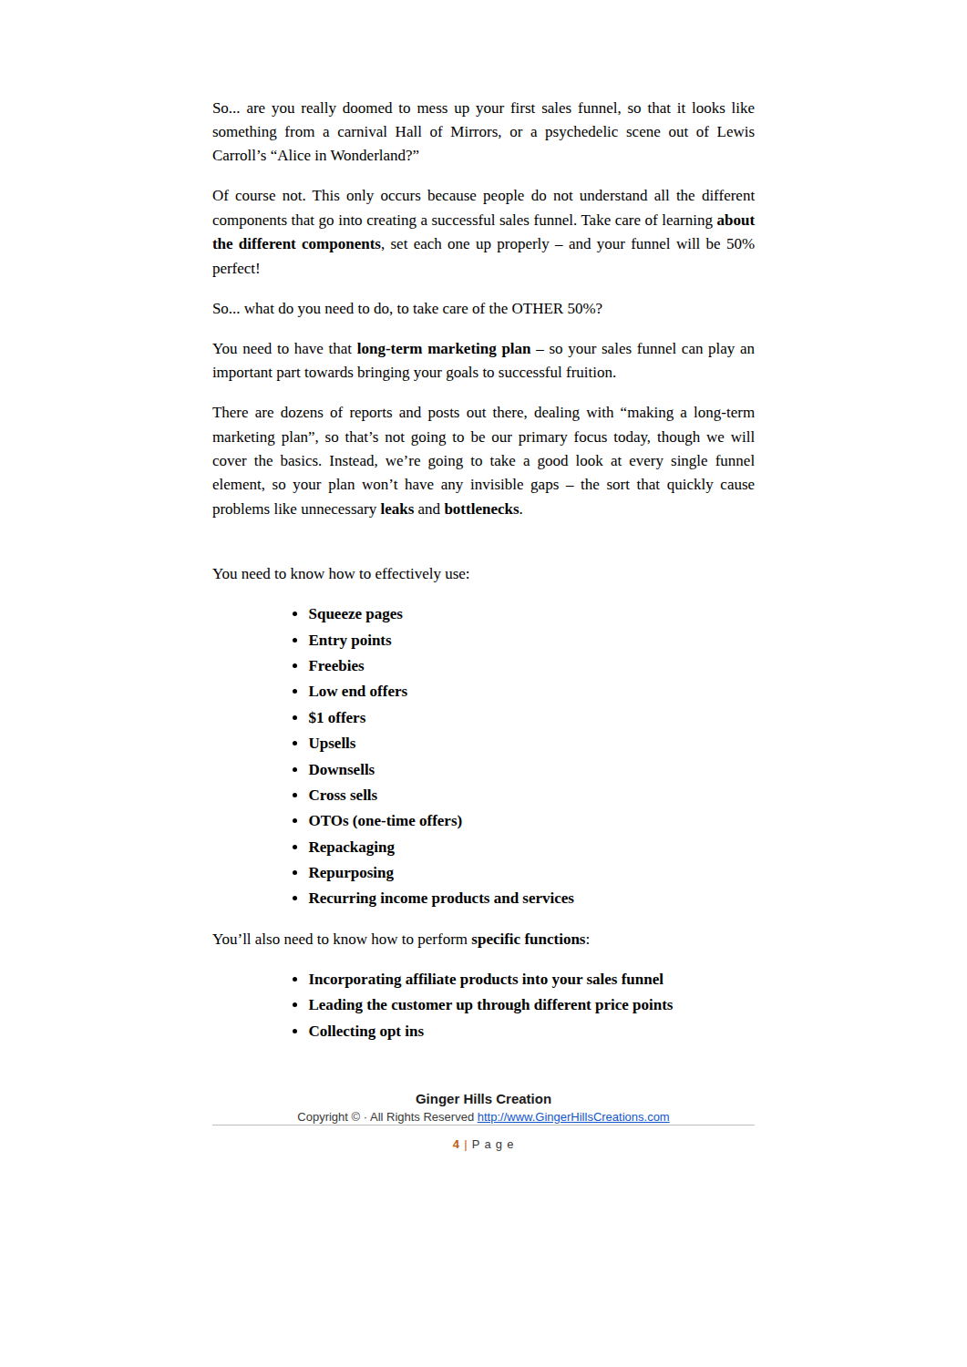So... are you really doomed to mess up your first sales funnel, so that it looks like something from a carnival Hall of Mirrors, or a psychedelic scene out of Lewis Carroll’s “Alice in Wonderland?”
Of course not. This only occurs because people do not understand all the different components that go into creating a successful sales funnel. Take care of learning about the different components, set each one up properly – and your funnel will be 50% perfect!
So... what do you need to do, to take care of the OTHER 50%?
You need to have that long-term marketing plan – so your sales funnel can play an important part towards bringing your goals to successful fruition.
There are dozens of reports and posts out there, dealing with “making a long-term marketing plan”, so that’s not going to be our primary focus today, though we will cover the basics. Instead, we’re going to take a good look at every single funnel element, so your plan won’t have any invisible gaps – the sort that quickly cause problems like unnecessary leaks and bottlenecks.
You need to know how to effectively use:
Squeeze pages
Entry points
Freebies
Low end offers
$1 offers
Upsells
Downsells
Cross sells
OTOs (one-time offers)
Repackaging
Repurposing
Recurring income products and services
You’ll also need to know how to perform specific functions:
Incorporating affiliate products into your sales funnel
Leading the customer up through different price points
Collecting opt ins
Ginger Hills Creation
Copyright © · All Rights Reserved http://www.GingerHillsCreations.com
4 | P a g e